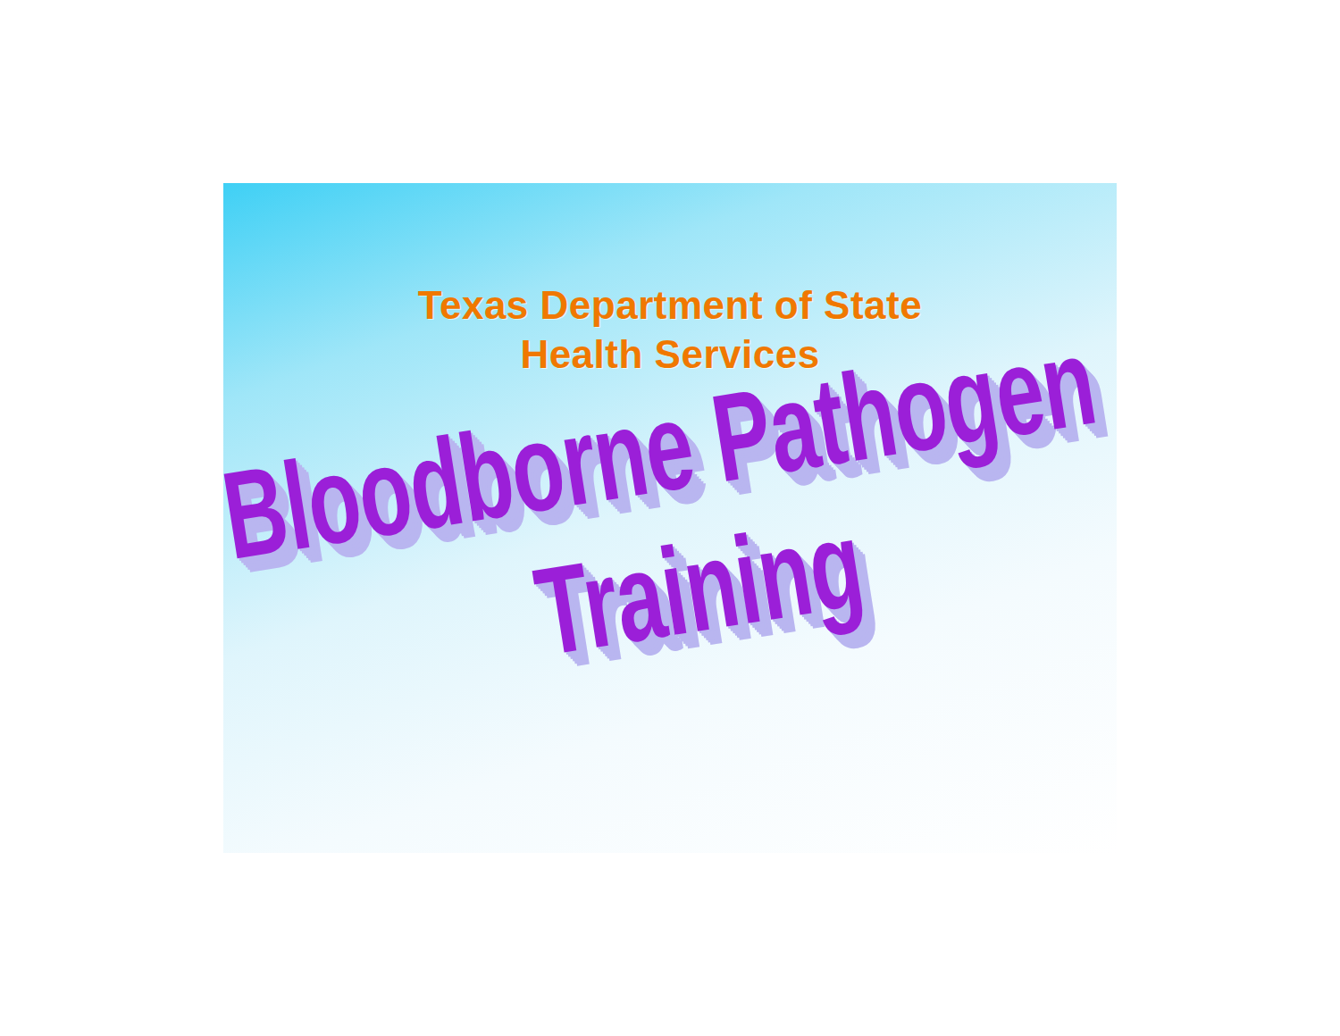Texas Department of State
Health Services
Bloodborne Pathogen Training